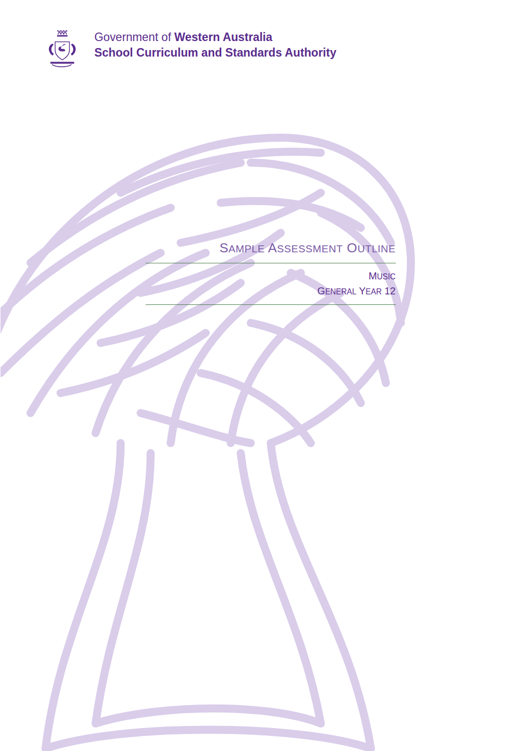Government of Western Australia
School Curriculum and Standards Authority
SAMPLE ASSESSMENT OUTLINE
MUSIC GENERAL YEAR 12